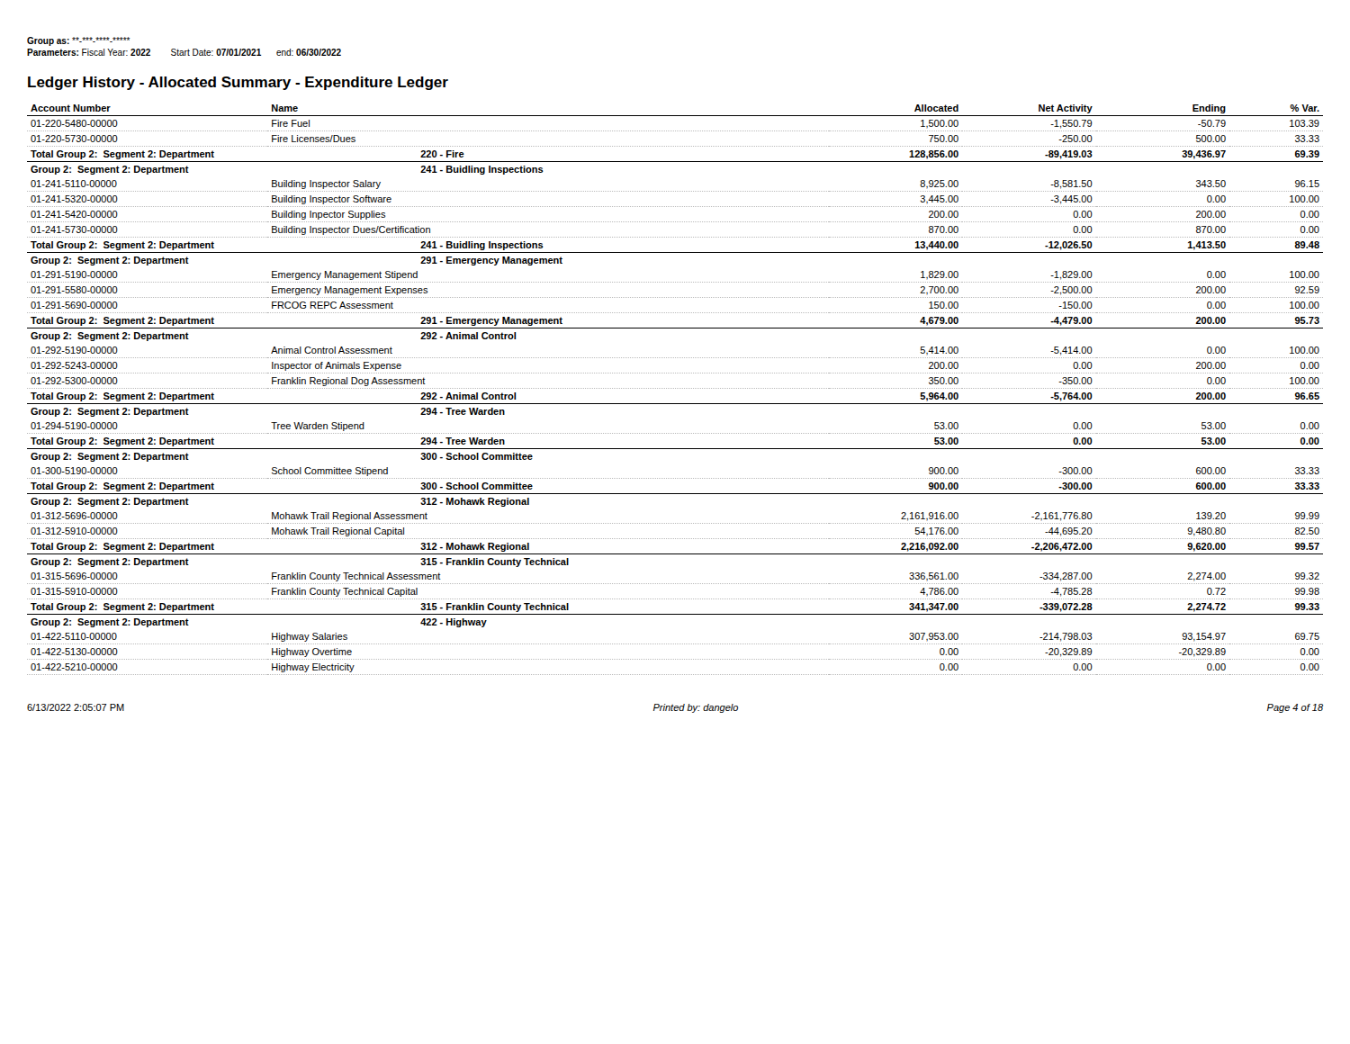Group as: **-***-****-*****
Parameters: Fiscal Year: 2022 Start Date: 07/01/2021 end: 06/30/2022
Ledger History - Allocated Summary - Expenditure Ledger
| Account Number | Name | Allocated | Net Activity | Ending | % Var. |
| --- | --- | --- | --- | --- | --- |
| 01-220-5480-00000 | Fire Fuel | 1,500.00 | -1,550.79 | -50.79 | 103.39 |
| 01-220-5730-00000 | Fire Licenses/Dues | 750.00 | -250.00 | 500.00 | 33.33 |
| Total Group 2: Segment 2: Department | 220 - Fire | 128,856.00 | -89,419.03 | 39,436.97 | 69.39 |
| Group 2: Segment 2: Department | 241 - Buidling Inspections | | | | |
| 01-241-5110-00000 | Building Inspector Salary | 8,925.00 | -8,581.50 | 343.50 | 96.15 |
| 01-241-5320-00000 | Building Inspector Software | 3,445.00 | -3,445.00 | 0.00 | 100.00 |
| 01-241-5420-00000 | Building Inpector Supplies | 200.00 | 0.00 | 200.00 | 0.00 |
| 01-241-5730-00000 | Building Inspector Dues/Certification | 870.00 | 0.00 | 870.00 | 0.00 |
| Total Group 2: Segment 2: Department | 241 - Buidling Inspections | 13,440.00 | -12,026.50 | 1,413.50 | 89.48 |
| Group 2: Segment 2: Department | 291 - Emergency Management | | | | |
| 01-291-5190-00000 | Emergency Management Stipend | 1,829.00 | -1,829.00 | 0.00 | 100.00 |
| 01-291-5580-00000 | Emergency Management Expenses | 2,700.00 | -2,500.00 | 200.00 | 92.59 |
| 01-291-5690-00000 | FRCOG REPC Assessment | 150.00 | -150.00 | 0.00 | 100.00 |
| Total Group 2: Segment 2: Department | 291 - Emergency Management | 4,679.00 | -4,479.00 | 200.00 | 95.73 |
| Group 2: Segment 2: Department | 292 - Animal Control | | | | |
| 01-292-5190-00000 | Animal Control Assessment | 5,414.00 | -5,414.00 | 0.00 | 100.00 |
| 01-292-5243-00000 | Inspector of Animals Expense | 200.00 | 0.00 | 200.00 | 0.00 |
| 01-292-5300-00000 | Franklin Regional Dog Assessment | 350.00 | -350.00 | 0.00 | 100.00 |
| Total Group 2: Segment 2: Department | 292 - Animal Control | 5,964.00 | -5,764.00 | 200.00 | 96.65 |
| Group 2: Segment 2: Department | 294 - Tree Warden | | | | |
| 01-294-5190-00000 | Tree Warden Stipend | 53.00 | 0.00 | 53.00 | 0.00 |
| Total Group 2: Segment 2: Department | 294 - Tree Warden | 53.00 | 0.00 | 53.00 | 0.00 |
| Group 2: Segment 2: Department | 300 - School Committee | | | | |
| 01-300-5190-00000 | School Committee Stipend | 900.00 | -300.00 | 600.00 | 33.33 |
| Total Group 2: Segment 2: Department | 300 - School Committee | 900.00 | -300.00 | 600.00 | 33.33 |
| Group 2: Segment 2: Department | 312 - Mohawk Regional | | | | |
| 01-312-5696-00000 | Mohawk Trail Regional Assessment | 2,161,916.00 | -2,161,776.80 | 139.20 | 99.99 |
| 01-312-5910-00000 | Mohawk Trail Regional Capital | 54,176.00 | -44,695.20 | 9,480.80 | 82.50 |
| Total Group 2: Segment 2: Department | 312 - Mohawk Regional | 2,216,092.00 | -2,206,472.00 | 9,620.00 | 99.57 |
| Group 2: Segment 2: Department | 315 - Franklin County Technical | | | | |
| 01-315-5696-00000 | Franklin County Technical Assessment | 336,561.00 | -334,287.00 | 2,274.00 | 99.32 |
| 01-315-5910-00000 | Franklin County Technical Capital | 4,786.00 | -4,785.28 | 0.72 | 99.98 |
| Total Group 2: Segment 2: Department | 315 - Franklin County Technical | 341,347.00 | -339,072.28 | 2,274.72 | 99.33 |
| Group 2: Segment 2: Department | 422 - Highway | | | | |
| 01-422-5110-00000 | Highway Salaries | 307,953.00 | -214,798.03 | 93,154.97 | 69.75 |
| 01-422-5130-00000 | Highway Overtime | 0.00 | -20,329.89 | -20,329.89 | 0.00 |
| 01-422-5210-00000 | Highway Electricity | 0.00 | 0.00 | 0.00 | 0.00 |
6/13/2022 2:05:07 PM
Printed by: dangelo
Page 4 of 18